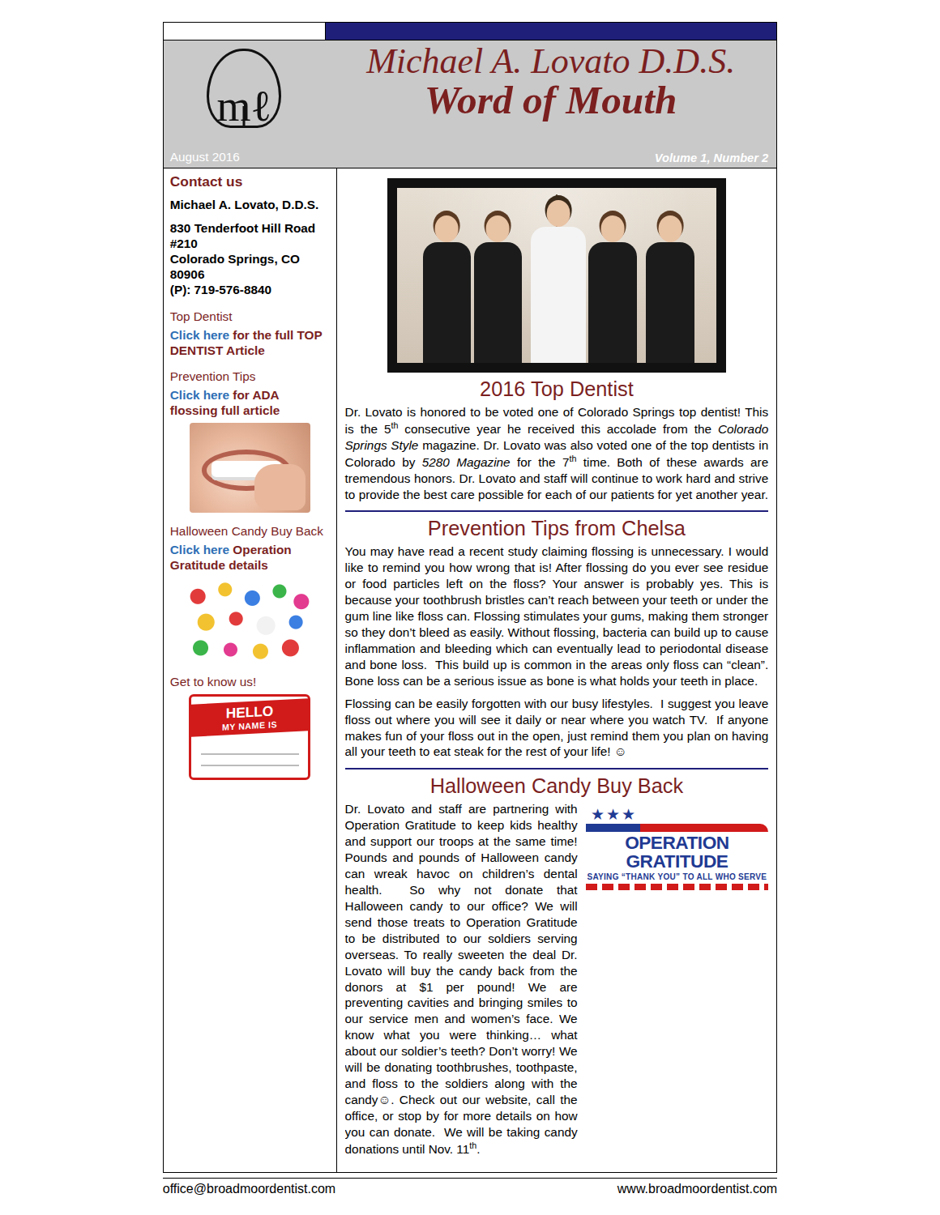| mℓ August 2016 | Michael A. Lovato D.D.S. Word of Mouth Volume 1, Number 2 |
| Contact us Michael A. Lovato, D.D.S. 830 Tenderfoot Hill Road #210 Colorado Springs, CO 80906 (P): 719-576-8840 Top Dentist Click here for the full TOP DENTIST Article Prevention Tips Click here for ADA flossing full article Halloween Candy Buy Back Click here Operation Gratitude details Get to know us! HELLO MY NAME IS | 2016 Top Dentist Dr. Lovato is honored to be voted one of Colorado Springs top dentist! This is the 5 th consecutive year he received this accolade from the Colorado Springs Style magazine. Dr. Lovato was also voted one of the top dentists in Colorado by 5280 Magazine for the 7 th time. Both of these awards are tremendous honors. Dr. Lovato and staff will continue to work hard and strive to provide the best care possible for each of our patients for yet another year. Prevention Tips from Chelsa You may have read a recent study claiming flossing is unnecessary. I would like to remind you how wrong that is! After flossing do you ever see residue or food particles left on the floss? Your answer is probably yes. This is because your toothbrush bristles can’t reach between your teeth or under the gum line like floss can. Flossing stimulates your gums, making them stronger so they don’t bleed as easily. Without flossing, bacteria can build up to cause inflammation and bleeding which can eventually lead to periodontal disease and bone loss. This build up is common in the areas only floss can “clean”. Bone loss can be a serious issue as bone is what holds your teeth in place. Flossing can be easily forgotten with our busy lifestyles. I suggest you leave floss out where you will see it daily or near where you watch TV. If anyone makes fun of your floss out in the open, just remind them you plan on having all your teeth to eat steak for the rest of your life! ☺ Halloween Candy Buy Back ★★★ OPERATION GRATITUDE SAYING “THANK YOU” TO ALL WHO SERVE Dr. Lovato and staff are partnering with Operation Gratitude to keep kids healthy and support our troops at the same time! Pounds and pounds of Halloween candy can wreak havoc on children’s dental health. So why not donate that Halloween candy to our office? We will send those treats to Operation Gratitude to be distributed to our soldiers serving overseas. To really sweeten the deal Dr. Lovato will buy the candy back from the donors at $1 per pound! We are preventing cavities and bringing smiles to our service men and women’s face. We know what you were thinking… what about our soldier’s teeth? Don’t worry! We will be donating toothbrushes, toothpaste, and floss to the soldiers along with the candy☺. Check out our website, call the office, or stop by for more details on how you can donate. We will be taking candy donations until Nov. 11 th . |
office@broadmoordentist.com www.broadmoordentist.com